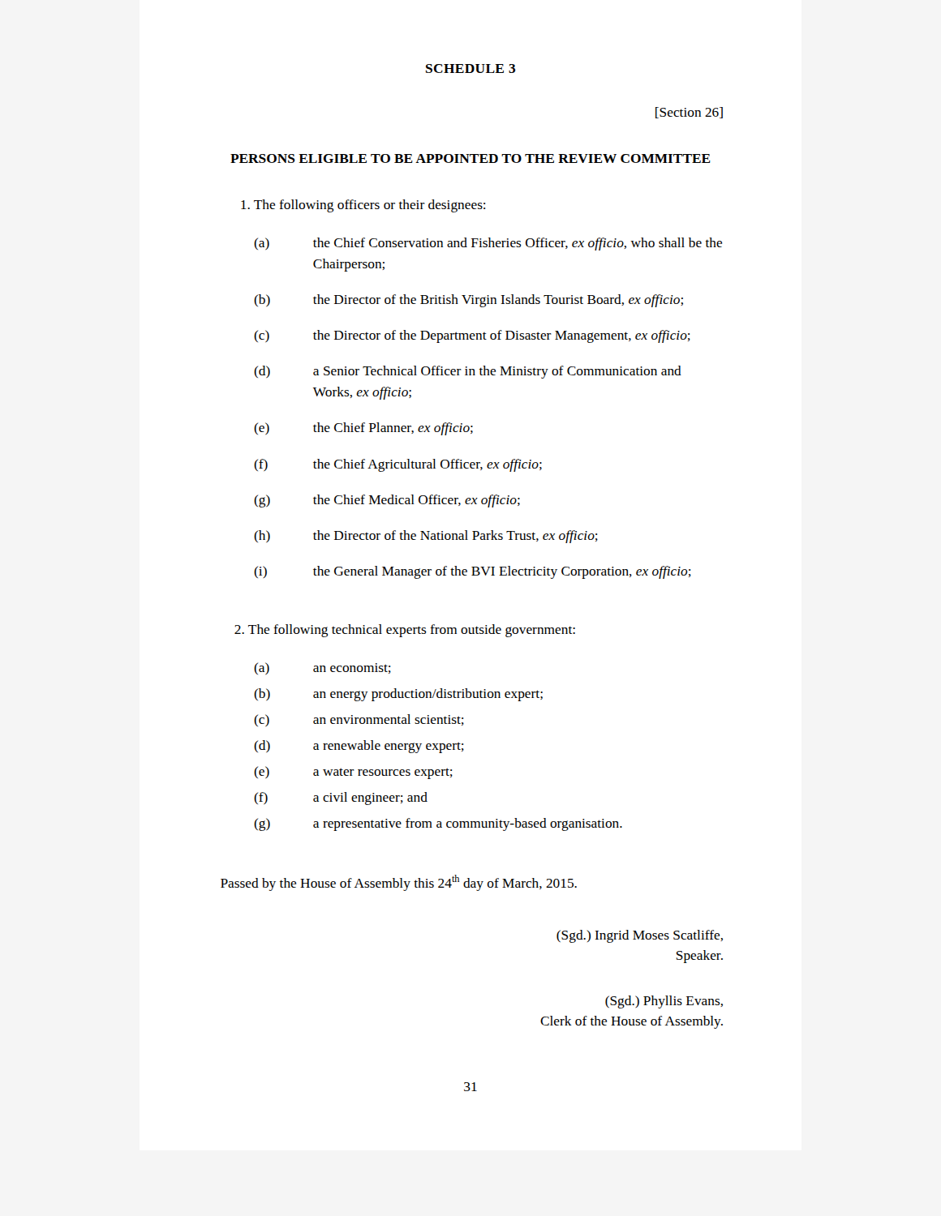SCHEDULE 3
[Section 26]
PERSONS ELIGIBLE TO BE APPOINTED TO THE REVIEW COMMITTEE
1. The following officers or their designees:
| (a) | the Chief Conservation and Fisheries Officer, ex officio , who shall be the Chairperson; |
| (b) | the Director of the British Virgin Islands Tourist Board, ex officio ; |
| (c) | the Director of the Department of Disaster Management, ex officio ; |
| (d) | a Senior Technical Officer in the Ministry of Communication and Works, ex officio ; |
| (e) | the Chief Planner, ex officio ; |
| (f) | the Chief Agricultural Officer, ex officio ; |
| (g) | the Chief Medical Officer, ex officio ; |
| (h) | the Director of the National Parks Trust, ex officio ; |
| (i) | the General Manager of the BVI Electricity Corporation, ex officio ; |
2. The following technical experts from outside government:
| (a) | an economist; |
| (b) | an energy production/distribution expert; |
| (c) | an environmental scientist; |
| (d) | a renewable energy expert; |
| (e) | a water resources expert; |
| (f) | a civil engineer; and |
| (g) | a representative from a community-based organisation. |
Passed by the House of Assembly this 24th day of March, 2015.
(Sgd.) Ingrid Moses Scatliffe,
Speaker.
(Sgd.) Phyllis Evans,
Clerk of the House of Assembly.
31